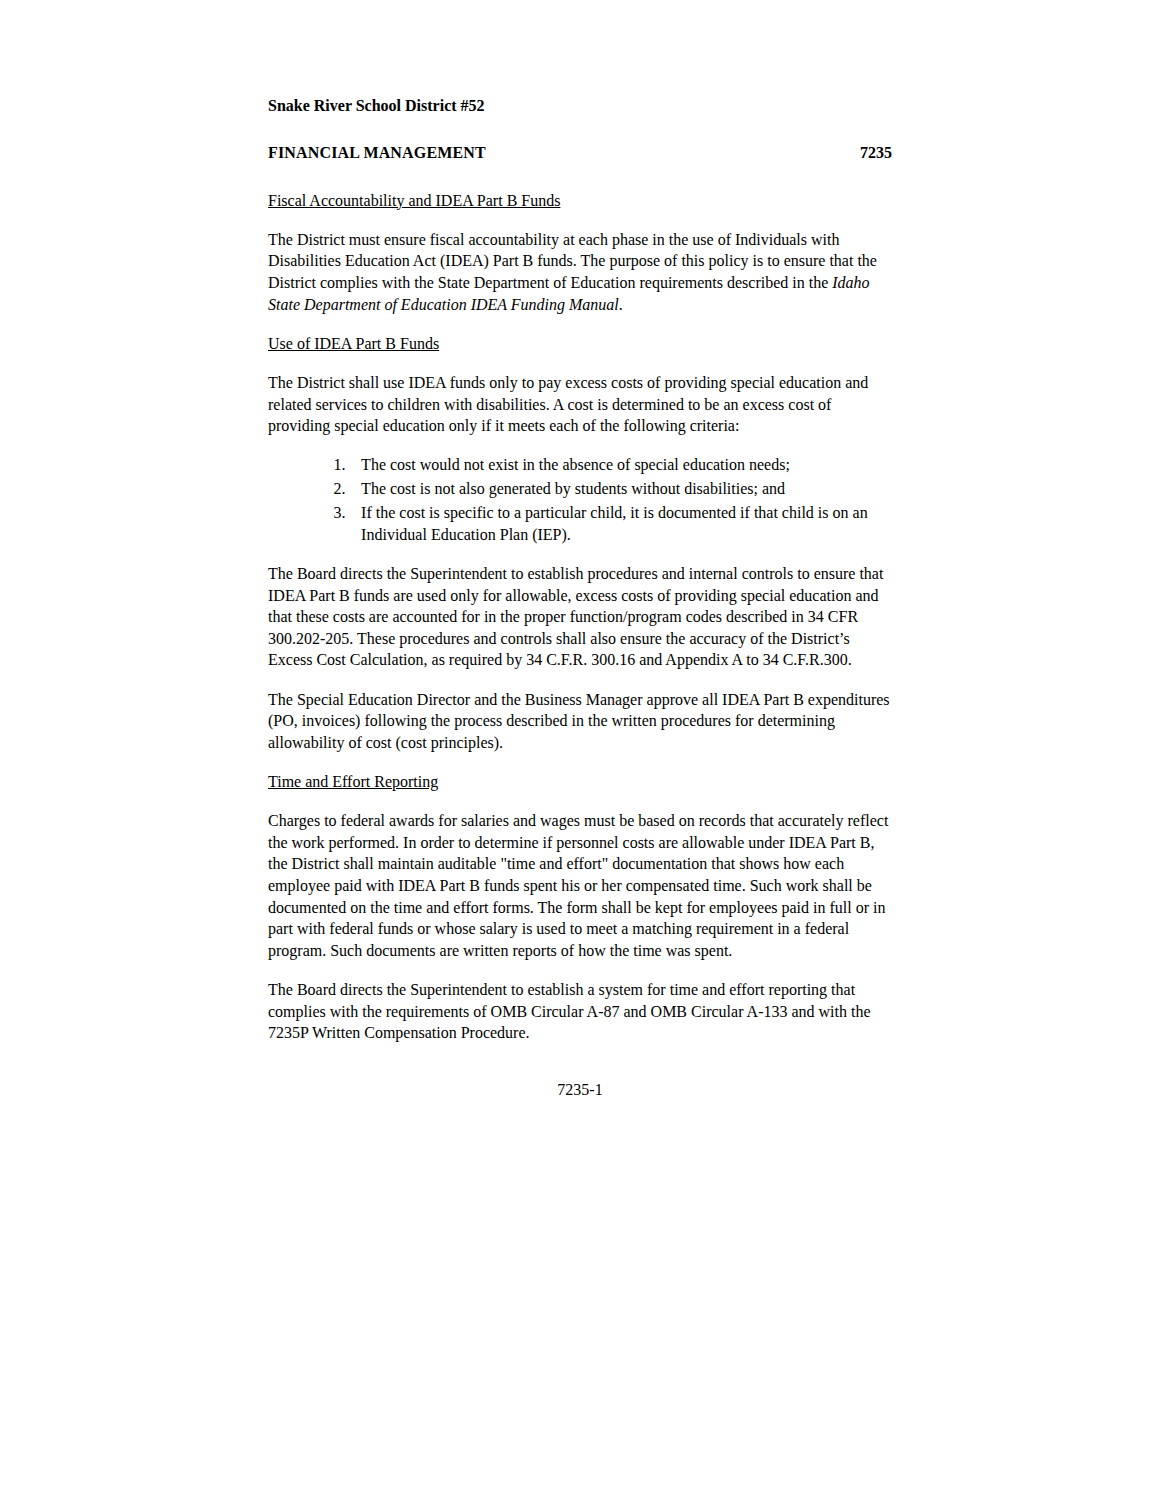Snake River School District #52
FINANCIAL MANAGEMENT 7235
Fiscal Accountability and IDEA Part B Funds
The District must ensure fiscal accountability at each phase in the use of Individuals with Disabilities Education Act (IDEA) Part B funds. The purpose of this policy is to ensure that the District complies with the State Department of Education requirements described in the Idaho State Department of Education IDEA Funding Manual.
Use of IDEA Part B Funds
The District shall use IDEA funds only to pay excess costs of providing special education and related services to children with disabilities. A cost is determined to be an excess cost of providing special education only if it meets each of the following criteria:
The cost would not exist in the absence of special education needs;
The cost is not also generated by students without disabilities; and
If the cost is specific to a particular child, it is documented if that child is on an Individual Education Plan (IEP).
The Board directs the Superintendent to establish procedures and internal controls to ensure that IDEA Part B funds are used only for allowable, excess costs of providing special education and that these costs are accounted for in the proper function/program codes described in 34 CFR 300.202-205. These procedures and controls shall also ensure the accuracy of the District’s Excess Cost Calculation, as required by 34 C.F.R. 300.16 and Appendix A to 34 C.F.R.300.
The Special Education Director and the Business Manager approve all IDEA Part B expenditures (PO, invoices) following the process described in the written procedures for determining allowability of cost (cost principles).
Time and Effort Reporting
Charges to federal awards for salaries and wages must be based on records that accurately reflect the work performed. In order to determine if personnel costs are allowable under IDEA Part B, the District shall maintain auditable "time and effort" documentation that shows how each employee paid with IDEA Part B funds spent his or her compensated time. Such work shall be documented on the time and effort forms. The form shall be kept for employees paid in full or in part with federal funds or whose salary is used to meet a matching requirement in a federal program. Such documents are written reports of how the time was spent.
The Board directs the Superintendent to establish a system for time and effort reporting that complies with the requirements of OMB Circular A-87 and OMB Circular A-133 and with the 7235P Written Compensation Procedure.
7235-1